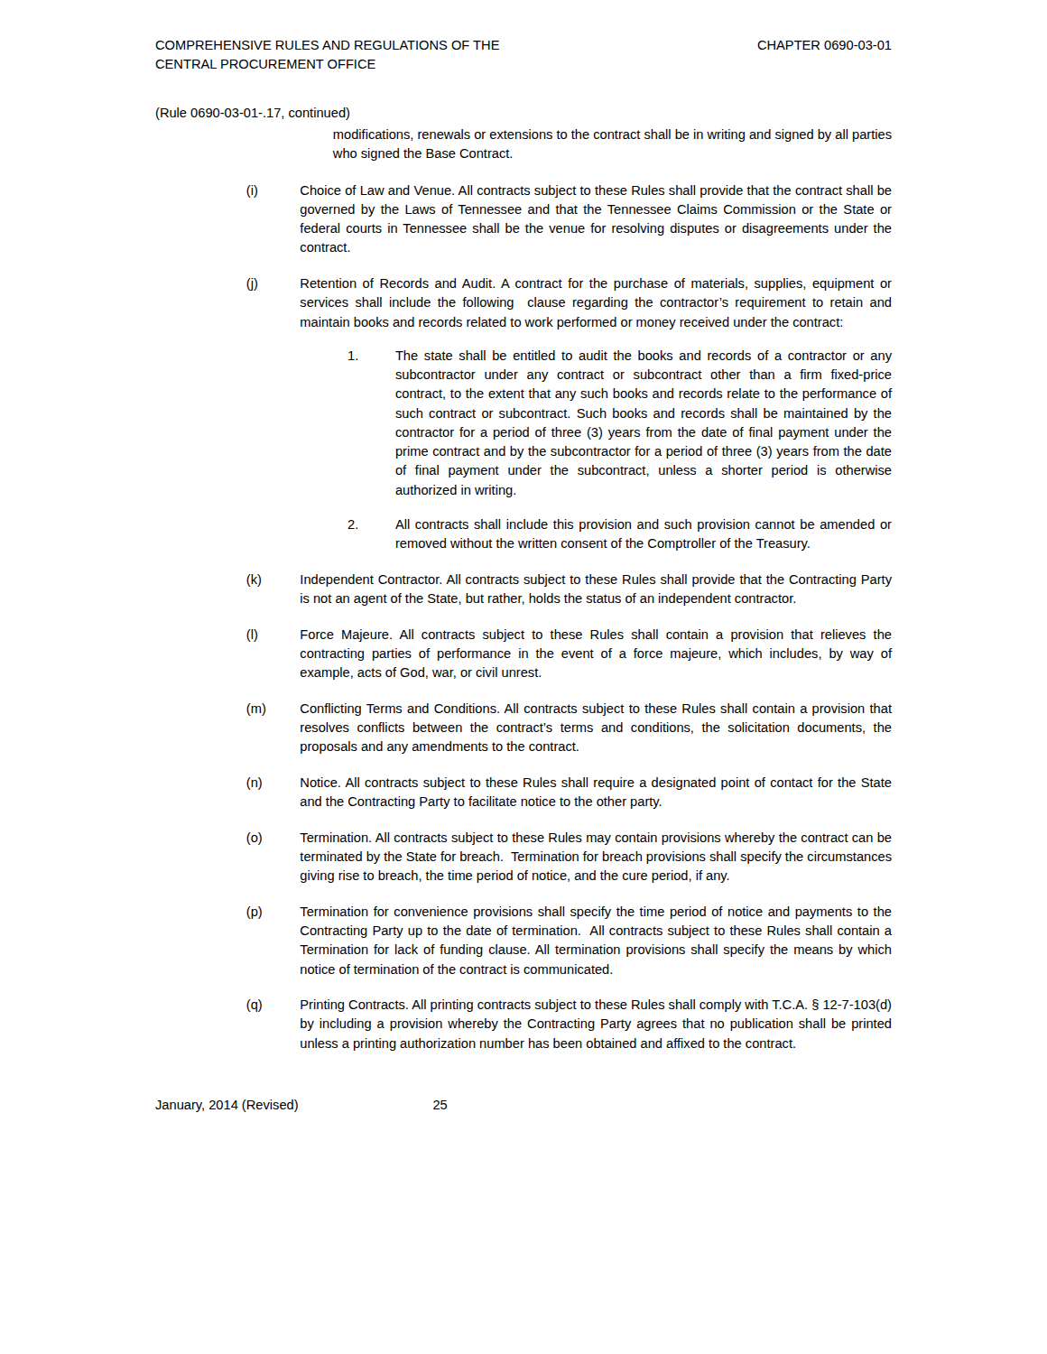Comprehensive Rules and Regulations of the
Central Procurement Office
Chapter 0690-03-01
(Rule 0690-03-01-.17, continued)
modifications, renewals or extensions to the contract shall be in writing and signed by all parties who signed the Base Contract.
(i)
Choice of Law and Venue. All contracts subject to these Rules shall provide that the contract shall be governed by the Laws of Tennessee and that the Tennessee Claims Commission or the State or federal courts in Tennessee shall be the venue for resolving disputes or disagreements under the contract.
(j)
Retention of Records and Audit. A contract for the purchase of materials, supplies, equipment or services shall include the following clause regarding the contractor’s requirement to retain and maintain books and records related to work performed or money received under the contract:
1.
The state shall be entitled to audit the books and records of a contractor or any subcontractor under any contract or subcontract other than a firm fixed-price contract, to the extent that any such books and records relate to the performance of such contract or subcontract. Such books and records shall be maintained by the contractor for a period of three (3) years from the date of final payment under the prime contract and by the subcontractor for a period of three (3) years from the date of final payment under the subcontract, unless a shorter period is otherwise authorized in writing.
2.
All contracts shall include this provision and such provision cannot be amended or removed without the written consent of the Comptroller of the Treasury.
(k)
Independent Contractor. All contracts subject to these Rules shall provide that the Contracting Party is not an agent of the State, but rather, holds the status of an independent contractor.
(l)
Force Majeure. All contracts subject to these Rules shall contain a provision that relieves the contracting parties of performance in the event of a force majeure, which includes, by way of example, acts of God, war, or civil unrest.
(m)
Conflicting Terms and Conditions. All contracts subject to these Rules shall contain a provision that resolves conflicts between the contract’s terms and conditions, the solicitation documents, the proposals and any amendments to the contract.
(n)
Notice. All contracts subject to these Rules shall require a designated point of contact for the State and the Contracting Party to facilitate notice to the other party.
(o)
Termination. All contracts subject to these Rules may contain provisions whereby the contract can be terminated by the State for breach. Termination for breach provisions shall specify the circumstances giving rise to breach, the time period of notice, and the cure period, if any.
(p)
Termination for convenience provisions shall specify the time period of notice and payments to the Contracting Party up to the date of termination. All contracts subject to these Rules shall contain a Termination for lack of funding clause. All termination provisions shall specify the means by which notice of termination of the contract is communicated.
(q)
Printing Contracts. All printing contracts subject to these Rules shall comply with T.C.A. § 12-7-103(d) by including a provision whereby the Contracting Party agrees that no publication shall be printed unless a printing authorization number has been obtained and affixed to the contract.
January, 2014 (Revised)
25